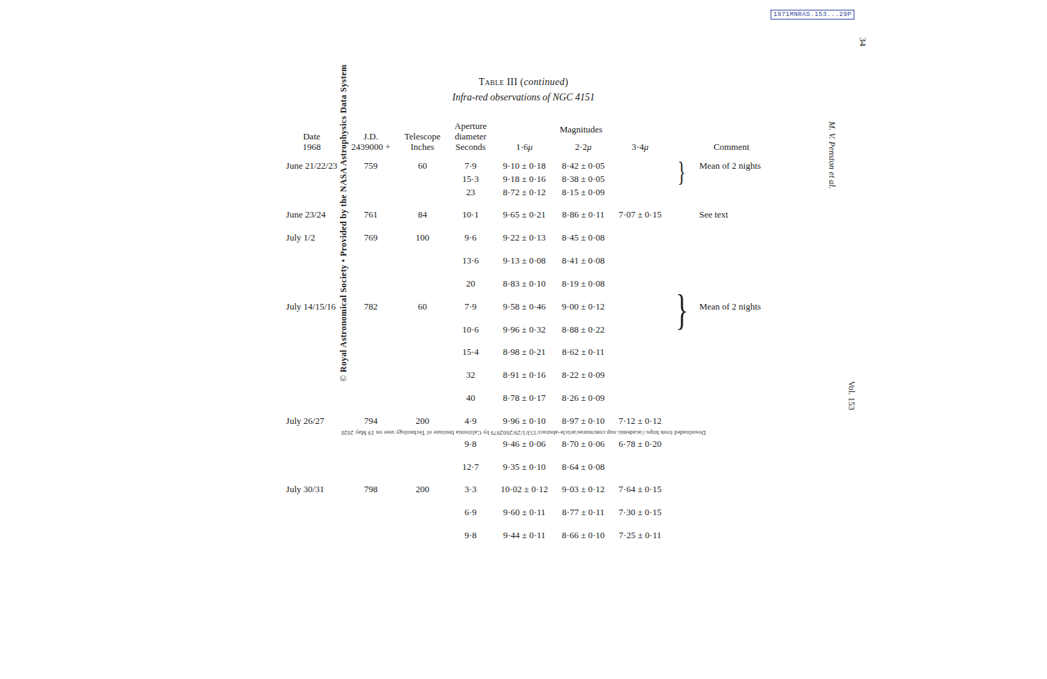1971MNRAS.153...29P
34
© Royal Astronomical Society • Provided by the NASA Astrophysics Data System
M. V. Penston et al.
Vol. 153
Table III (continued)
Infra-red observations of NGC 4151
| Date 1968 | J.D. 2439000 + | Telescope Inches | Aperture diameter Seconds | Magnitudes | | Comment |
| --- | --- | --- | --- | --- | --- | --- |
| 1·6 μ | 2·2 μ | 3·4 μ |
| June 21/22/23 | 759 | 60 | 7·9 | 9·10 ± 0·18 | 8·42 ± 0·05 | | } | Mean of 2 nights |
| | | | 15·3 | 9·18 ± 0·16 | 8·38 ± 0·05 | |
| | | | 23 | 8·72 ± 0·12 | 8·15 ± 0·09 | |
| June 23/24 | 761 | 84 | 10·1 | 9·65 ± 0·21 | 8·86 ± 0·11 | 7·07 ± 0·15 | | See text |
| July 1/2 | 769 | 100 | 9·6 | 9·22 ± 0·13 | 8·45 ± 0·08 | | | |
| | | | 13·6 | 9·13 ± 0·08 | 8·41 ± 0·08 | | | |
| | | | 20 | 8·83 ± 0·10 | 8·19 ± 0·08 | | | |
| July 14/15/16 | 782 | 60 | 7·9 | 9·58 ± 0·46 | 9·00 ± 0·12 | | } | Mean of 2 nights |
| | | | 10·6 | 9·96 ± 0·32 | 8·88 ± 0·22 | |
| | | | 15·4 | 8·98 ± 0·21 | 8·62 ± 0·11 | |
| | | | 32 | 8·91 ± 0·16 | 8·22 ± 0·09 | |
| | | | 40 | 8·78 ± 0·17 | 8·26 ± 0·09 | |
| July 26/27 | 794 | 200 | 4·9 | 9·96 ± 0·10 | 8·97 ± 0·10 | 7·12 ± 0·12 | | |
| | | | 9·8 | 9·46 ± 0·06 | 8·70 ± 0·06 | 6·78 ± 0·20 | | |
| | | | 12·7 | 9·35 ± 0·10 | 8·64 ± 0·08 | | | |
| July 30/31 | 798 | 200 | 3·3 | 10·02 ± 0·12 | 9·03 ± 0·12 | 7·64 ± 0·15 | | |
| | | | 6·9 | 9·60 ± 0·11 | 8·77 ± 0·11 | 7·30 ± 0·15 | | |
| | | | 9·8 | 9·44 ± 0·11 | 8·66 ± 0·10 | 7·25 ± 0·11 | | |
Downloaded from https://academic.oup.com/mnras/article-abstract/153/1/29/2602979 by California Institute of Technology user on 19 May 2020